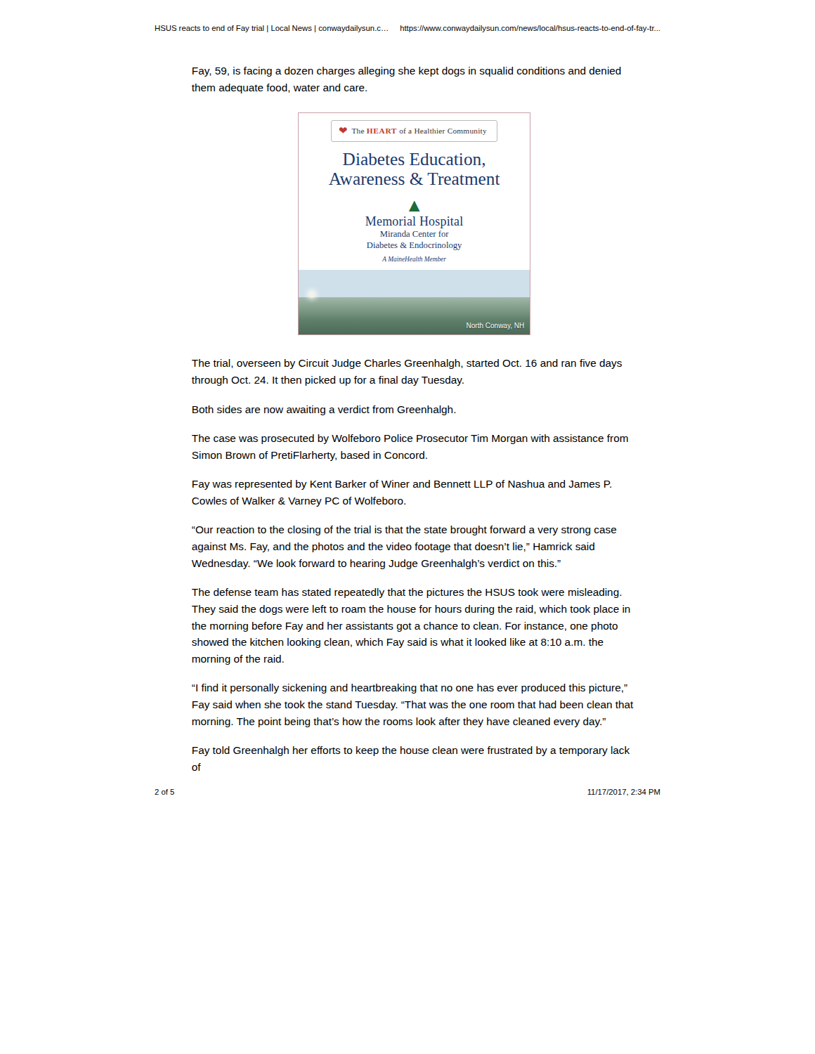HSUS reacts to end of Fay trial | Local News | conwaydailysun.com
https://www.conwaydailysun.com/news/local/hsus-reacts-to-end-of-fay-tr...
Fay, 59, is facing a dozen charges alleging she kept dogs in squalid conditions and denied them adequate food, water and care.
❤ The HEART of a Healthier Community
Diabetes Education,
Awareness & Treatment
▲
Memorial Hospital
Miranda Center for
Diabetes & Endocrinology
A MaineHealth Member
North Conway, NH
The trial, overseen by Circuit Judge Charles Greenhalgh, started Oct. 16 and ran five days through Oct. 24. It then picked up for a final day Tuesday.
Both sides are now awaiting a verdict from Greenhalgh.
The case was prosecuted by Wolfeboro Police Prosecutor Tim Morgan with assistance from Simon Brown of PretiFlarherty, based in Concord.
Fay was represented by Kent Barker of Winer and Bennett LLP of Nashua and James P. Cowles of Walker & Varney PC of Wolfeboro.
“Our reaction to the closing of the trial is that the state brought forward a very strong case against Ms. Fay, and the photos and the video footage that doesn’t lie,” Hamrick said Wednesday. “We look forward to hearing Judge Greenhalgh’s verdict on this.”
The defense team has stated repeatedly that the pictures the HSUS took were misleading. They said the dogs were left to roam the house for hours during the raid, which took place in the morning before Fay and her assistants got a chance to clean. For instance, one photo showed the kitchen looking clean, which Fay said is what it looked like at 8:10 a.m. the morning of the raid.
“I find it personally sickening and heartbreaking that no one has ever produced this picture,” Fay said when she took the stand Tuesday. “That was the one room that had been clean that morning. The point being that’s how the rooms look after they have cleaned every day.”
Fay told Greenhalgh her efforts to keep the house clean were frustrated by a temporary lack of
2 of 5
11/17/2017, 2:34 PM